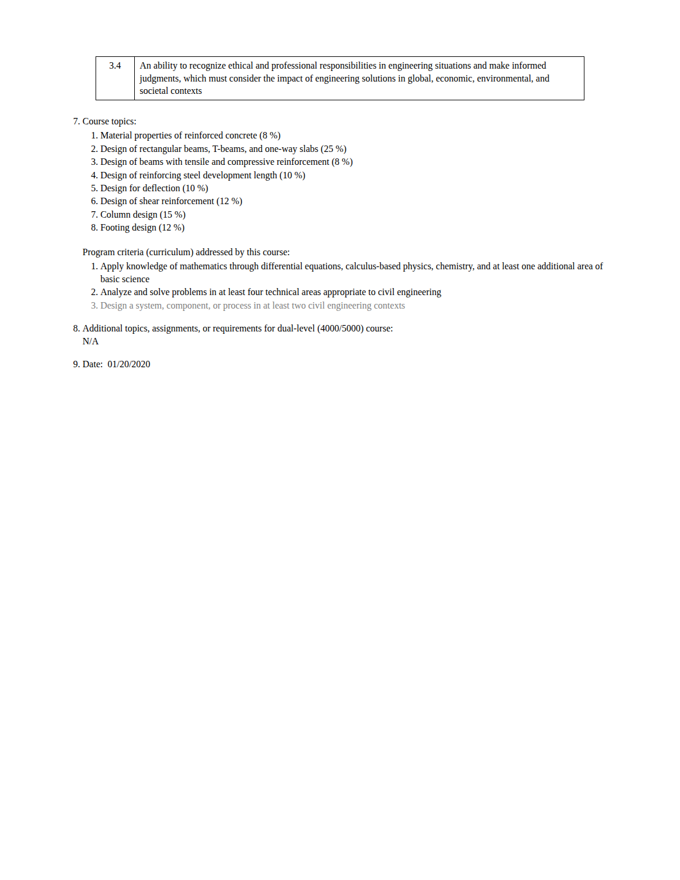| 3.4 | An ability to recognize ethical and professional responsibilities in engineering situations and make informed judgments, which must consider the impact of engineering solutions in global, economic, environmental, and societal contexts |
Course topics:
Material properties of reinforced concrete (8 %)
Design of rectangular beams, T-beams, and one-way slabs (25 %)
Design of beams with tensile and compressive reinforcement (8 %)
Design of reinforcing steel development length (10 %)
Design for deflection (10 %)
Design of shear reinforcement (12 %)
Column design (15 %)
Footing design (12 %)
Program criteria (curriculum) addressed by this course:
Apply knowledge of mathematics through differential equations, calculus-based physics, chemistry, and at least one additional area of basic science
Analyze and solve problems in at least four technical areas appropriate to civil engineering
Design a system, component, or process in at least two civil engineering contexts
Additional topics, assignments, or requirements for dual-level (4000/5000) course:
N/A
Date: 01/20/2020